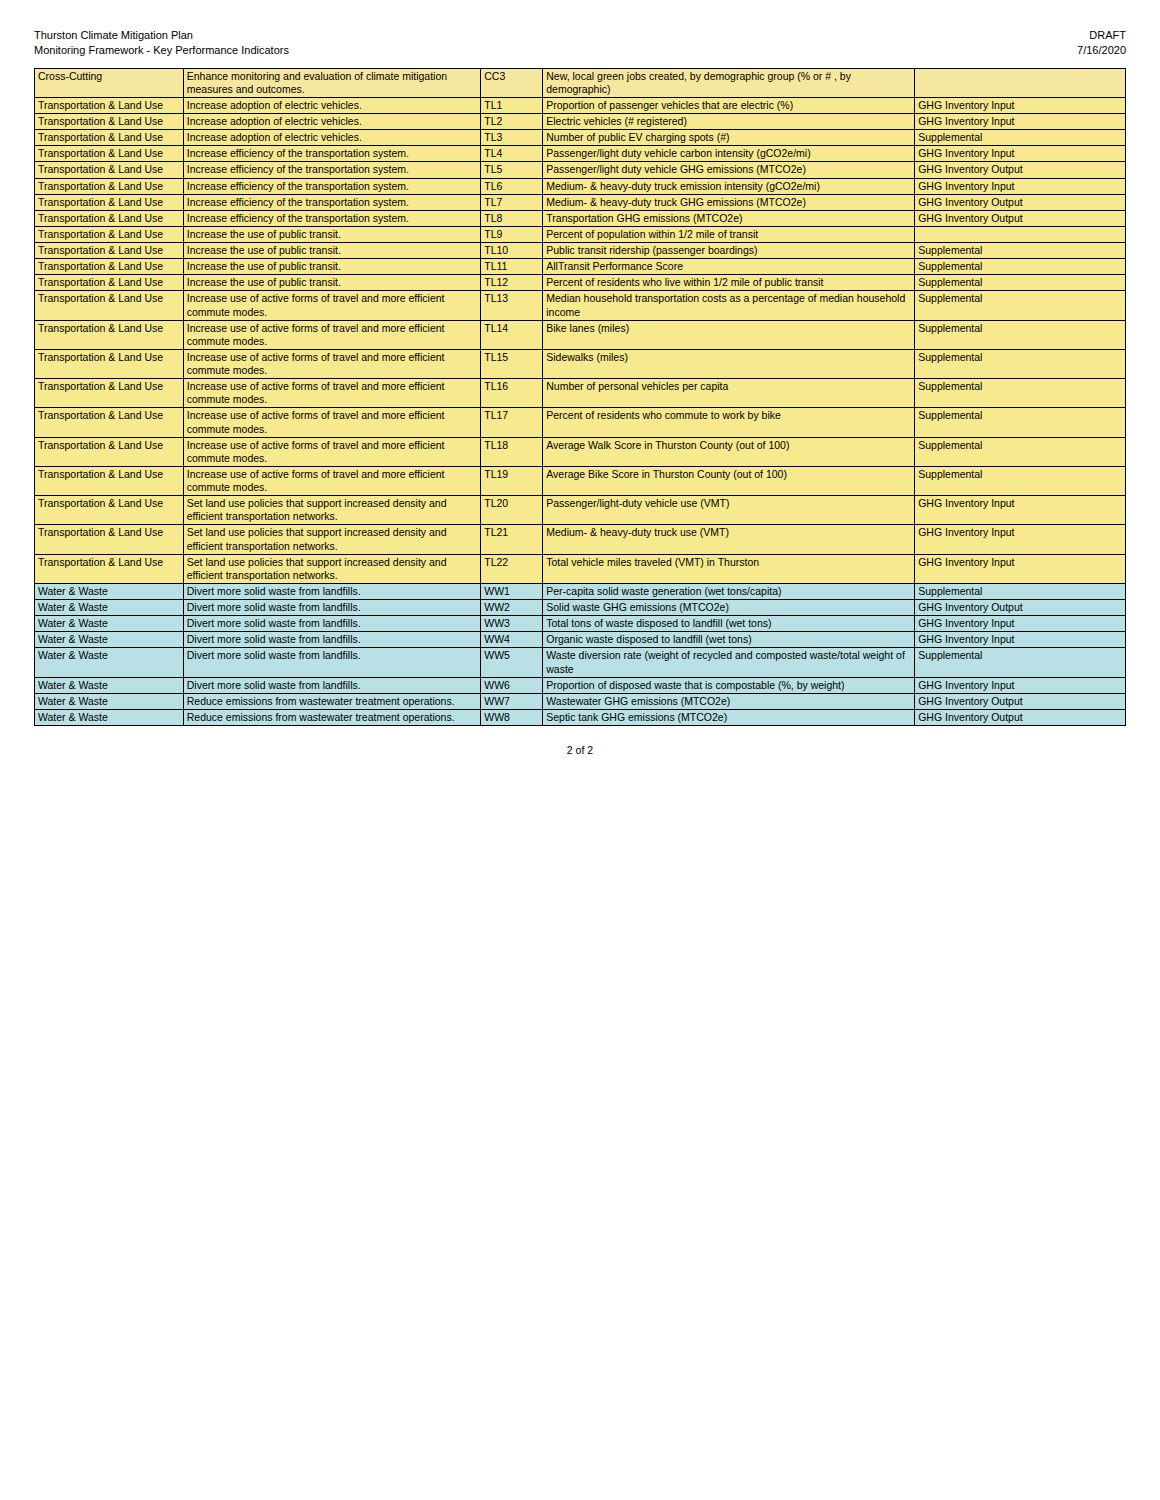Thurston Climate Mitigation Plan
Monitoring Framework - Key Performance Indicators
DRAFT
7/16/2020
| Cross-Cutting | Enhance monitoring and evaluation of climate mitigation measures and outcomes. | CC3 | New, local green jobs created, by demographic group (% or # , by demographic) | |
| Transportation & Land Use | Increase adoption of electric vehicles. | TL1 | Proportion of passenger vehicles that are electric (%) | GHG Inventory Input |
| Transportation & Land Use | Increase adoption of electric vehicles. | TL2 | Electric vehicles (# registered) | GHG Inventory Input |
| Transportation & Land Use | Increase adoption of electric vehicles. | TL3 | Number of public EV charging spots (#) | Supplemental |
| Transportation & Land Use | Increase efficiency of the transportation system. | TL4 | Passenger/light duty vehicle carbon intensity (gCO2e/mi) | GHG Inventory Input |
| Transportation & Land Use | Increase efficiency of the transportation system. | TL5 | Passenger/light duty vehicle GHG emissions (MTCO2e) | GHG Inventory Output |
| Transportation & Land Use | Increase efficiency of the transportation system. | TL6 | Medium- & heavy-duty truck emission intensity (gCO2e/mi) | GHG Inventory Input |
| Transportation & Land Use | Increase efficiency of the transportation system. | TL7 | Medium- & heavy-duty truck GHG emissions (MTCO2e) | GHG Inventory Output |
| Transportation & Land Use | Increase efficiency of the transportation system. | TL8 | Transportation GHG emissions (MTCO2e) | GHG Inventory Output |
| Transportation & Land Use | Increase the use of public transit. | TL9 | Percent of population within 1/2 mile of transit | |
| Transportation & Land Use | Increase the use of public transit. | TL10 | Public transit ridership (passenger boardings) | Supplemental |
| Transportation & Land Use | Increase the use of public transit. | TL11 | AllTransit Performance Score | Supplemental |
| Transportation & Land Use | Increase the use of public transit. | TL12 | Percent of residents who live within 1/2 mile of public transit | Supplemental |
| Transportation & Land Use | Increase use of active forms of travel and more efficient commute modes. | TL13 | Median household transportation costs as a percentage of median household income | Supplemental |
| Transportation & Land Use | Increase use of active forms of travel and more efficient commute modes. | TL14 | Bike lanes (miles) | Supplemental |
| Transportation & Land Use | Increase use of active forms of travel and more efficient commute modes. | TL15 | Sidewalks (miles) | Supplemental |
| Transportation & Land Use | Increase use of active forms of travel and more efficient commute modes. | TL16 | Number of personal vehicles per capita | Supplemental |
| Transportation & Land Use | Increase use of active forms of travel and more efficient commute modes. | TL17 | Percent of residents who commute to work by bike | Supplemental |
| Transportation & Land Use | Increase use of active forms of travel and more efficient commute modes. | TL18 | Average Walk Score in Thurston County (out of 100) | Supplemental |
| Transportation & Land Use | Increase use of active forms of travel and more efficient commute modes. | TL19 | Average Bike Score in Thurston County (out of 100) | Supplemental |
| Transportation & Land Use | Set land use policies that support increased density and efficient transportation networks. | TL20 | Passenger/light-duty vehicle use (VMT) | GHG Inventory Input |
| Transportation & Land Use | Set land use policies that support increased density and efficient transportation networks. | TL21 | Medium- & heavy-duty truck use (VMT) | GHG Inventory Input |
| Transportation & Land Use | Set land use policies that support increased density and efficient transportation networks. | TL22 | Total vehicle miles traveled (VMT) in Thurston | GHG Inventory Input |
| Water & Waste | Divert more solid waste from landfills. | WW1 | Per-capita solid waste generation (wet tons/capita) | Supplemental |
| Water & Waste | Divert more solid waste from landfills. | WW2 | Solid waste GHG emissions (MTCO2e) | GHG Inventory Output |
| Water & Waste | Divert more solid waste from landfills. | WW3 | Total tons of waste disposed to landfill (wet tons) | GHG Inventory Input |
| Water & Waste | Divert more solid waste from landfills. | WW4 | Organic waste disposed to landfill (wet tons) | GHG Inventory Input |
| Water & Waste | Divert more solid waste from landfills. | WW5 | Waste diversion rate (weight of recycled and composted waste/total weight of waste | Supplemental |
| Water & Waste | Divert more solid waste from landfills. | WW6 | Proportion of disposed waste that is compostable (%, by weight) | GHG Inventory Input |
| Water & Waste | Reduce emissions from wastewater treatment operations. | WW7 | Wastewater GHG emissions (MTCO2e) | GHG Inventory Output |
| Water & Waste | Reduce emissions from wastewater treatment operations. | WW8 | Septic tank GHG emissions (MTCO2e) | GHG Inventory Output |
2 of 2